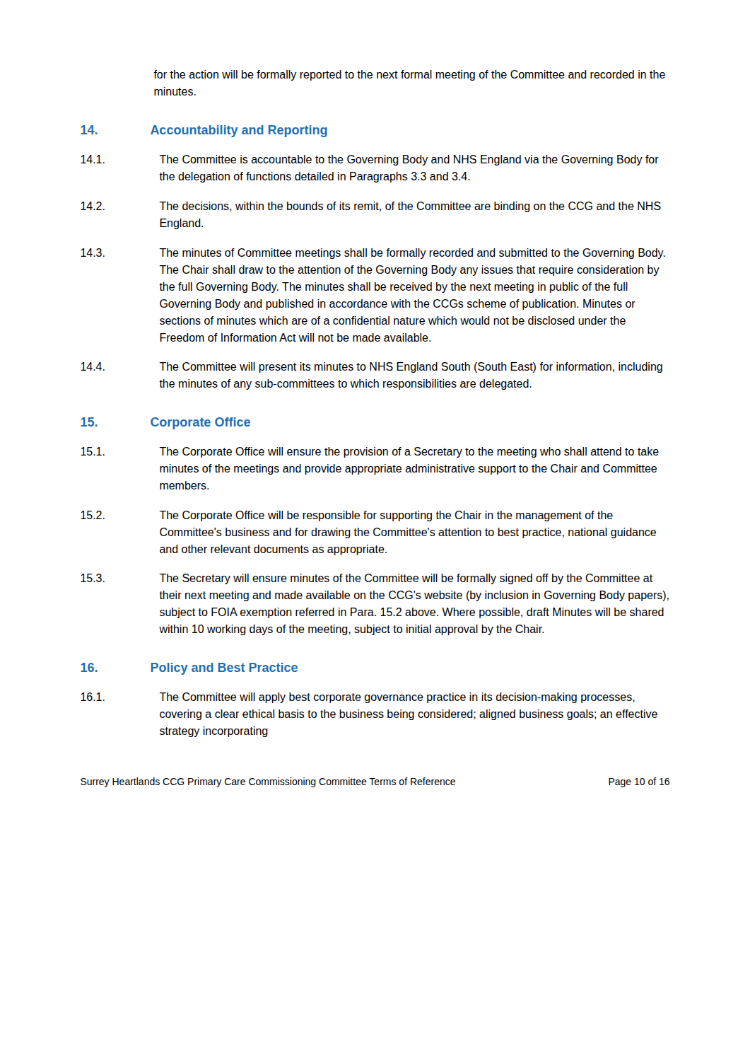for the action will be formally reported to the next formal meeting of the Committee and recorded in the minutes.
14. Accountability and Reporting
14.1.
The Committee is accountable to the Governing Body and NHS England via the Governing Body for the delegation of functions detailed in Paragraphs 3.3 and 3.4.
14.2.
The decisions, within the bounds of its remit, of the Committee are binding on the CCG and the NHS England.
14.3.
The minutes of Committee meetings shall be formally recorded and submitted to the Governing Body. The Chair shall draw to the attention of the Governing Body any issues that require consideration by the full Governing Body. The minutes shall be received by the next meeting in public of the full Governing Body and published in accordance with the CCGs scheme of publication. Minutes or sections of minutes which are of a confidential nature which would not be disclosed under the Freedom of Information Act will not be made available.
14.4.
The Committee will present its minutes to NHS England South (South East) for information, including the minutes of any sub-committees to which responsibilities are delegated.
15. Corporate Office
15.1.
The Corporate Office will ensure the provision of a Secretary to the meeting who shall attend to take minutes of the meetings and provide appropriate administrative support to the Chair and Committee members.
15.2.
The Corporate Office will be responsible for supporting the Chair in the management of the Committee's business and for drawing the Committee's attention to best practice, national guidance and other relevant documents as appropriate.
15.3.
The Secretary will ensure minutes of the Committee will be formally signed off by the Committee at their next meeting and made available on the CCG's website (by inclusion in Governing Body papers), subject to FOIA exemption referred in Para. 15.2 above. Where possible, draft Minutes will be shared within 10 working days of the meeting, subject to initial approval by the Chair.
16. Policy and Best Practice
16.1.
The Committee will apply best corporate governance practice in its decision-making processes, covering a clear ethical basis to the business being considered; aligned business goals; an effective strategy incorporating
Surrey Heartlands CCG Primary Care Commissioning Committee Terms of Reference
Page 10 of 16